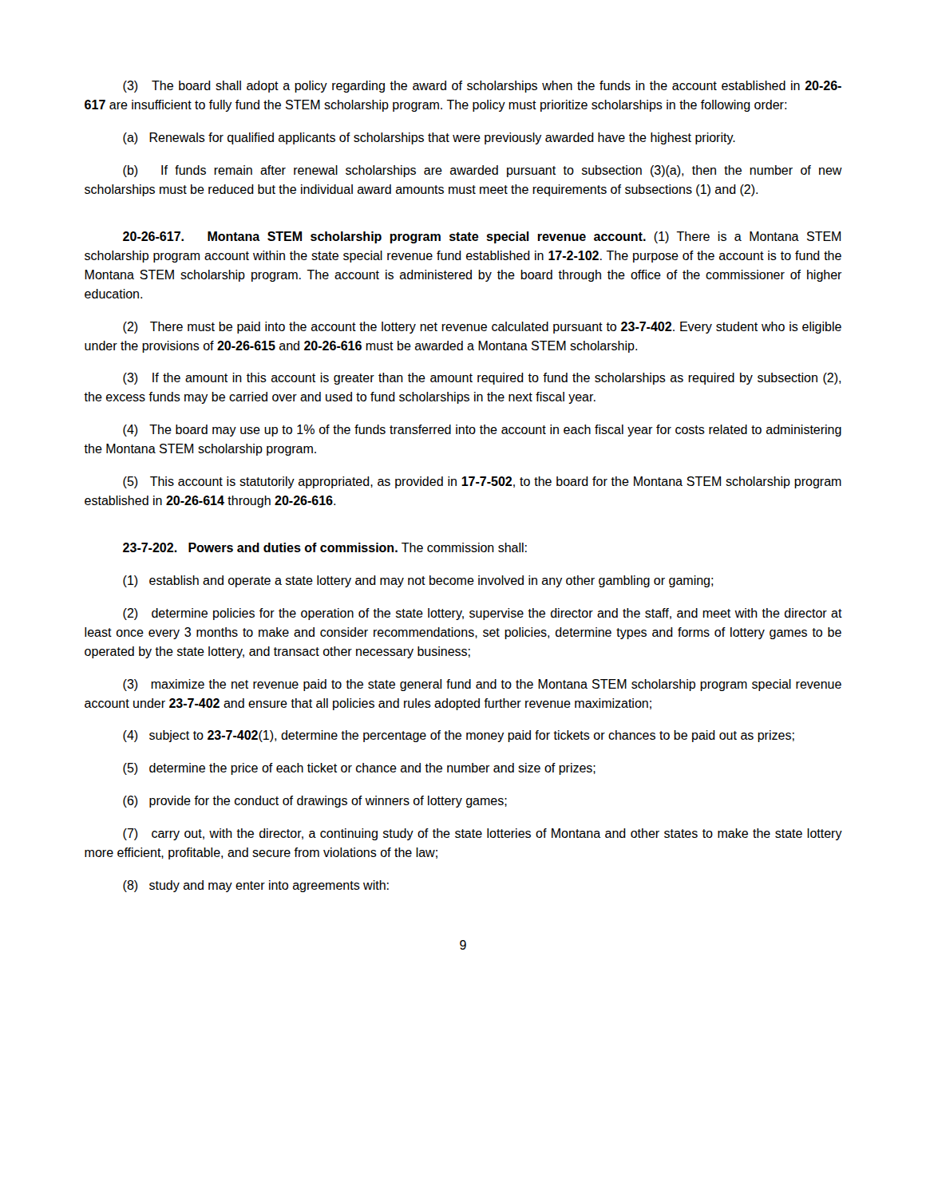(3) The board shall adopt a policy regarding the award of scholarships when the funds in the account established in 20-26-617 are insufficient to fully fund the STEM scholarship program. The policy must prioritize scholarships in the following order:
(a) Renewals for qualified applicants of scholarships that were previously awarded have the highest priority.
(b) If funds remain after renewal scholarships are awarded pursuant to subsection (3)(a), then the number of new scholarships must be reduced but the individual award amounts must meet the requirements of subsections (1) and (2).
20-26-617. Montana STEM scholarship program state special revenue account. (1) There is a Montana STEM scholarship program account within the state special revenue fund established in 17-2-102. The purpose of the account is to fund the Montana STEM scholarship program. The account is administered by the board through the office of the commissioner of higher education.
(2) There must be paid into the account the lottery net revenue calculated pursuant to 23-7-402. Every student who is eligible under the provisions of 20-26-615 and 20-26-616 must be awarded a Montana STEM scholarship.
(3) If the amount in this account is greater than the amount required to fund the scholarships as required by subsection (2), the excess funds may be carried over and used to fund scholarships in the next fiscal year.
(4) The board may use up to 1% of the funds transferred into the account in each fiscal year for costs related to administering the Montana STEM scholarship program.
(5) This account is statutorily appropriated, as provided in 17-7-502, to the board for the Montana STEM scholarship program established in 20-26-614 through 20-26-616.
23-7-202. Powers and duties of commission. The commission shall:
(1) establish and operate a state lottery and may not become involved in any other gambling or gaming;
(2) determine policies for the operation of the state lottery, supervise the director and the staff, and meet with the director at least once every 3 months to make and consider recommendations, set policies, determine types and forms of lottery games to be operated by the state lottery, and transact other necessary business;
(3) maximize the net revenue paid to the state general fund and to the Montana STEM scholarship program special revenue account under 23-7-402 and ensure that all policies and rules adopted further revenue maximization;
(4) subject to 23-7-402(1), determine the percentage of the money paid for tickets or chances to be paid out as prizes;
(5) determine the price of each ticket or chance and the number and size of prizes;
(6) provide for the conduct of drawings of winners of lottery games;
(7) carry out, with the director, a continuing study of the state lotteries of Montana and other states to make the state lottery more efficient, profitable, and secure from violations of the law;
(8) study and may enter into agreements with:
9